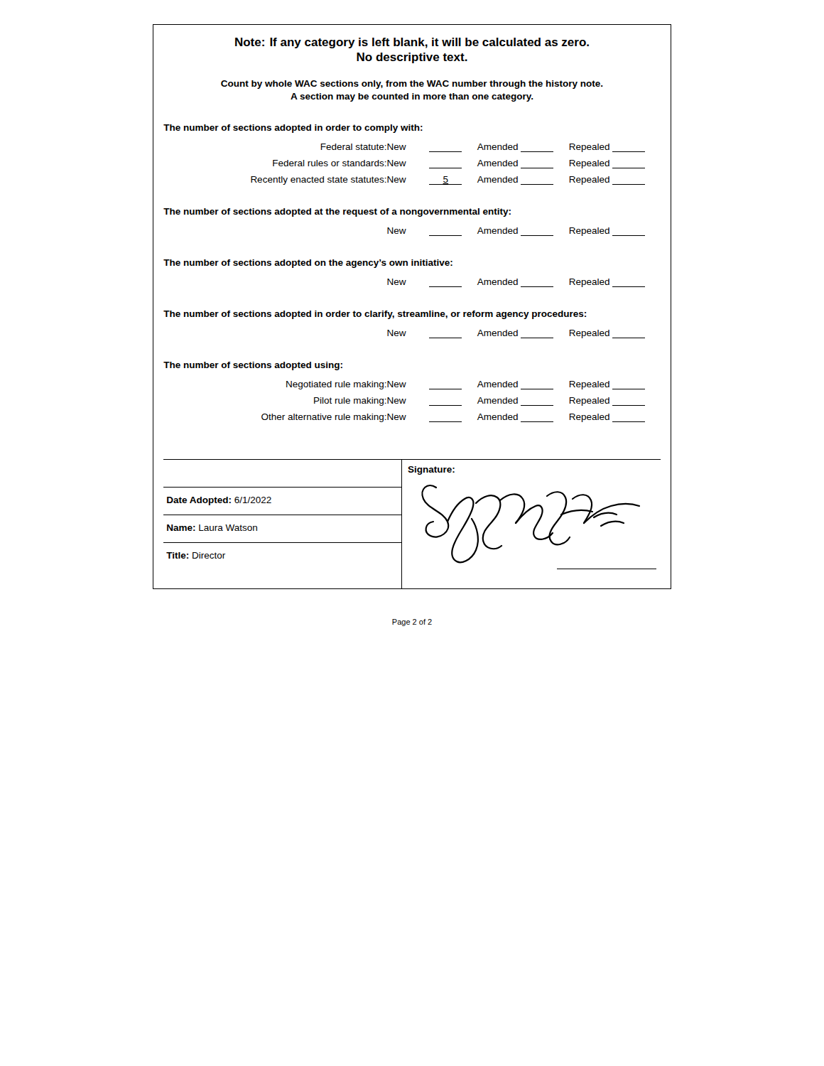Note: If any category is left blank, it will be calculated as zero. No descriptive text.
Count by whole WAC sections only, from the WAC number through the history note.
A section may be counted in more than one category.
The number of sections adopted in order to comply with:
| Federal statute: | New | | Amended | | Repealed | |
| Federal rules or standards: | New | | Amended | | Repealed | |
| Recently enacted state statutes: | New | 5 | Amended | | Repealed | |
The number of sections adopted at the request of a nongovernmental entity:
| | New | | Amended | | Repealed | |
The number of sections adopted on the agency’s own initiative:
| | New | | Amended | | Repealed | |
The number of sections adopted in order to clarify, streamline, or reform agency procedures:
| | New | | Amended | | Repealed | |
The number of sections adopted using:
| Negotiated rule making: | New | | Amended | | Repealed | |
| Pilot rule making: | New | | Amended | | Repealed | |
| Other alternative rule making: | New | | Amended | | Repealed | |
Date Adopted: 6/1/2022
Name: Laura Watson
Title: Director
Signature:
Page 2 of 2